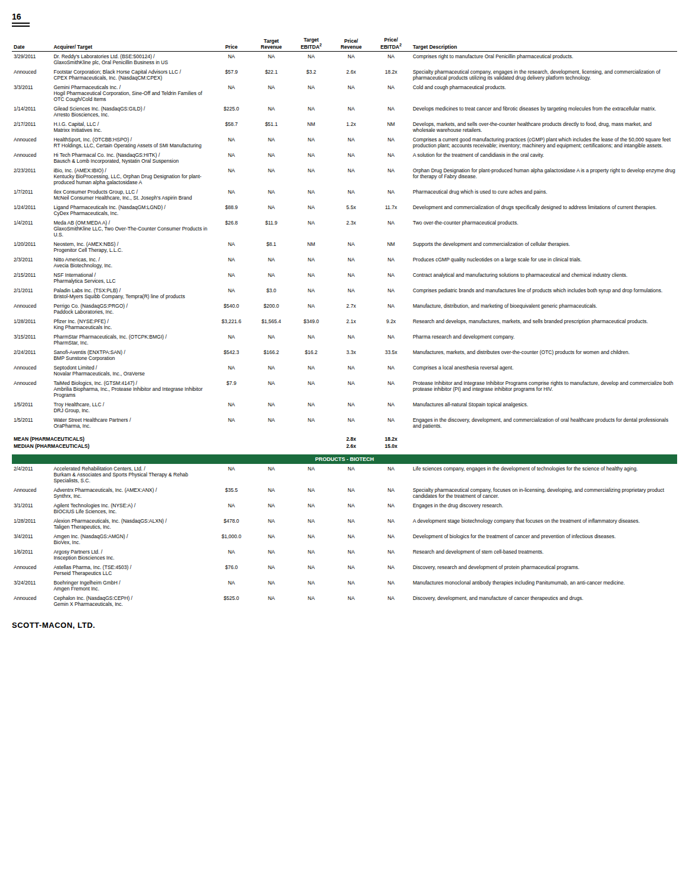16
| Date | Acquirer/ Target | Price | Target Revenue | Target EBITDA 2 | Price/ Revenue | Price/ EBITDA 2 | Target Description |
| --- | --- | --- | --- | --- | --- | --- | --- |
| 3/29/2011 | Dr. Reddy's Laboratories Ltd. (BSE:500124) / GlaxoSmithKline plc, Oral Penicillin Business in US | NA | NA | NA | NA | NA | Comprises right to manufacture Oral Penicillin pharmaceutical products. |
| Annouced | Footstar Corporation; Black Horse Capital Advisors LLC / CPEX Pharmaceuticals, Inc. (NasdaqCM:CPEX) | $57.9 | $22.1 | $3.2 | 2.6x | 18.2x | Specialty pharmaceutical company, engages in the research, development, licensing, and commercialization of pharmaceutical products utilizing its validated drug delivery platform technology. |
| 3/3/2011 | Gemini Pharmaceuticals Inc. / Hogil Pharmaceutical Corporation, Sine-Off and Teldrin Families of OTC Cough/Cold Items | NA | NA | NA | NA | NA | Cold and cough pharmaceutical products. |
| 1/14/2011 | Gilead Sciences Inc. (NasdaqGS:GILD) / Arresto Biosciences, Inc. | $225.0 | NA | NA | NA | NA | Develops medicines to treat cancer and fibrotic diseases by targeting molecules from the extracellular matrix. |
| 2/17/2011 | H.I.G. Capital, LLC / Matrixx Initiatives Inc. | $58.7 | $51.1 | NM | 1.2x | NM | Develops, markets, and sells over-the-counter healthcare products directly to food, drug, mass market, and wholesale warehouse retailers. |
| Annouced | HealthSport, Inc. (OTCBB:HSPO) / RT Holdings, LLC, Certain Operating Assets of SMI Manufacturing | NA | NA | NA | NA | NA | Comprises a current good manufacturing practices (cGMP) plant which includes the lease of the 50,000 square feet production plant; accounts receivable; inventory; machinery and equipment; certifications; and intangible assets. |
| Annouced | Hi Tech Pharmacal Co. Inc. (NasdaqGS:HITK) / Bausch & Lomb Incorporated, Nystatin Oral Suspension | NA | NA | NA | NA | NA | A solution for the treatment of candidiasis in the oral cavity. |
| 2/23/2011 | iBio, Inc. (AMEX:IBIO) / Kentucky BioProcessing, LLC, Orphan Drug Designation for plant-produced human alpha galactosidase A | NA | NA | NA | NA | NA | Orphan Drug Designation for plant-produced human alpha galactosidase A is a property right to develop enzyme drug for therapy of Fabry disease. |
| 1/7/2011 | Ilex Consumer Products Group, LLC / McNeil Consumer Healthcare, Inc., St. Joseph's Aspirin Brand | NA | NA | NA | NA | NA | Pharmaceutical drug which is used to cure aches and pains. |
| 1/24/2011 | Ligand Pharmaceuticals Inc. (NasdaqGM:LGND) / CyDex Pharmaceuticals, Inc. | $88.9 | NA | NA | 5.5x | 11.7x | Development and commercialization of drugs specifically designed to address limitations of current therapies. |
| 1/4/2011 | Meda AB (OM:MEDA A) / GlaxoSmithKline LLC, Two Over-The-Counter Consumer Products in U.S. | $26.8 | $11.9 | NA | 2.3x | NA | Two over-the-counter pharmaceutical products. |
| 1/20/2011 | Neostem, Inc. (AMEX:NBS) / Progenitor Cell Therapy, L.L.C. | NA | $8.1 | NM | NA | NM | Supports the development and commercialization of cellular therapies. |
| 2/3/2011 | Nitto Americas, Inc. / Avecia Biotechnology, Inc. | NA | NA | NA | NA | NA | Produces cGMP quality nucleotides on a large scale for use in clinical trials. |
| 2/15/2011 | NSF International / Pharmalytica Services, LLC | NA | NA | NA | NA | NA | Contract analytical and manufacturing solutions to pharmaceutical and chemical industry clients. |
| 2/1/2011 | Paladin Labs Inc. (TSX:PLB) / Bristol-Myers Squibb Company, Tempra(R) line of products | NA | $3.0 | NA | NA | NA | Comprises pediatric brands and manufactures line of products which includes both syrup and drop formulations. |
| Annouced | Perrigo Co. (NasdaqGS:PRGO) / Paddock Laboratories, Inc. | $540.0 | $200.0 | NA | 2.7x | NA | Manufacture, distribution, and marketing of bioequivalent generic pharmaceuticals. |
| 1/28/2011 | Pfizer Inc. (NYSE:PFE) / King Pharmaceuticals Inc. | $3,221.6 | $1,565.4 | $349.0 | 2.1x | 9.2x | Research and develops, manufactures, markets, and sells branded prescription pharmaceutical products. |
| 3/15/2011 | PharmStar Pharmaceuticals, Inc. (OTCPK:BMGI) / PharmStar, Inc. | NA | NA | NA | NA | NA | Pharma research and development company. |
| 2/24/2011 | Sanofi-Aventis (ENXTPA:SAN) / BMP Sunstone Corporation | $542.3 | $166.2 | $16.2 | 3.3x | 33.5x | Manufactures, markets, and distributes over-the-counter (OTC) products for women and children. |
| Annouced | Septodont Limited / Novalar Pharmaceuticals, Inc., OraVerse | NA | NA | NA | NA | NA | Comprises a local anesthesia reversal agent. |
| Annouced | TaiMed Biologics, Inc. (GTSM:4147) / Ambrilia Biopharma, Inc., Protease Inhibitor and Integrase Inhibitor Programs | $7.9 | NA | NA | NA | NA | Protease Inhibitor and Integrase Inhibitor Programs comprise rights to manufacture, develop and commercialize both protease inhibitor (PI) and integrase inhibitor programs for HIV. |
| 1/5/2011 | Troy Healthcare, LLC / DRJ Group, Inc. | NA | NA | NA | NA | NA | Manufactures all-natural Stopain topical analgesics. |
| 1/5/2011 | Water Street Healthcare Partners / OraPharma, Inc. | NA | NA | NA | NA | NA | Engages in the discovery, development, and commercialization of oral healthcare products for dental professionals and patients. |
| MEAN (PHARMACEUTICALS) | | | | 2.8x | 18.2x | |
| MEDIAN (PHARMACEUTICALS) | | | | 2.6x | 15.0x | |
| PRODUCTS - BIOTECH |
| 2/4/2011 | Accelerated Rehabilitation Centers, Ltd. / Burkam & Associates and Sports Physical Therapy & Rehab Specialists, S.C. | NA | NA | NA | NA | NA | Life sciences company, engages in the development of technologies for the science of healthy aging. |
| Annouced | Adventrx Pharmaceuticals, Inc. (AMEX:ANX) / Synthrx, Inc. | $35.5 | NA | NA | NA | NA | Specialty pharmaceutical company, focuses on in-licensing, developing, and commercializing proprietary product candidates for the treatment of cancer. |
| 3/1/2011 | Agilent Technologies Inc. (NYSE:A) / BIOCIUS Life Sciences, Inc. | NA | NA | NA | NA | NA | Engages in the drug discovery research. |
| 1/28/2011 | Alexion Pharmaceuticals, Inc. (NasdaqGS:ALXN) / Taligen Therapeutics, Inc. | $478.0 | NA | NA | NA | NA | A development stage biotechnology company that focuses on the treatment of inflammatory diseases. |
| 3/4/2011 | Amgen Inc. (NasdaqGS:AMGN) / BioVex, Inc. | $1,000.0 | NA | NA | NA | NA | Development of biologics for the treatment of cancer and prevention of infectious diseases. |
| 1/6/2011 | Argosy Partners Ltd. / Insception Biosciences Inc. | NA | NA | NA | NA | NA | Research and development of stem cell-based treatments. |
| Annouced | Astellas Pharma, Inc. (TSE:4503) / Perseid Therapeutics LLC | $76.0 | NA | NA | NA | NA | Discovery, research and development of protein pharmaceutical programs. |
| 3/24/2011 | Boehringer Ingelheim GmbH / Amgen Fremont Inc. | NA | NA | NA | NA | NA | Manufactures monoclonal antibody therapies including Panitumumab, an anti-cancer medicine. |
| Annouced | Cephalon Inc. (NasdaqGS:CEPH) / Gemin X Pharmaceuticals, Inc. | $525.0 | NA | NA | NA | NA | Discovery, development, and manufacture of cancer therapeutics and drugs. |
SCOTT-MACON, LTD.